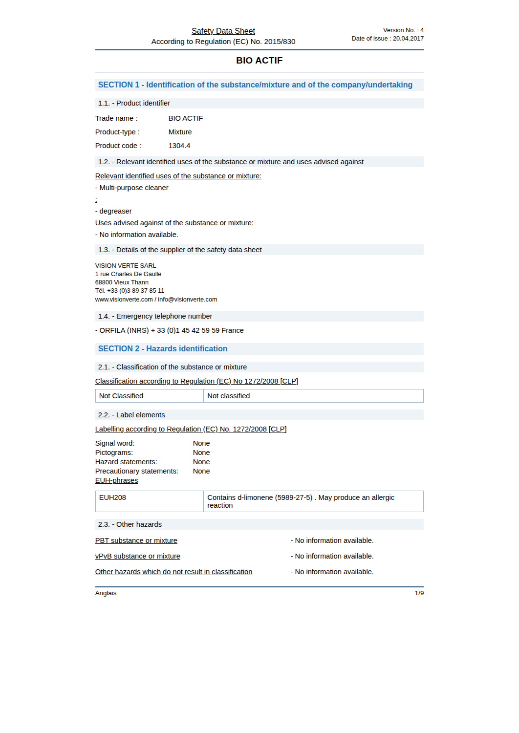Safety Data Sheet
According to Regulation (EC) No. 2015/830
Version No. : 4
Date of issue : 20.04.2017
BIO ACTIF
SECTION 1 - Identification of the substance/mixture and of the company/undertaking
1.1. - Product identifier
Trade name :
BIO ACTIF
Product-type :
Mixture
Product code :
1304.4
1.2. - Relevant identified uses of the substance or mixture and uses advised against
Relevant identified uses of the substance or mixture:
- Multi-purpose cleaner
:
- degreaser
Uses advised against of the substance or mixture:
- No information available.
1.3. - Details of the supplier of the safety data sheet
VISION VERTE SARL
1 rue Charles De Gaulle
68800 Vieux Thann
Tél. +33 (0)3 89 37 85 11
www.visionverte.com / info@visionverte.com
1.4. - Emergency telephone number
- ORFILA (INRS) + 33 (0)1 45 42 59 59 France
SECTION 2 - Hazards identification
2.1. - Classification of the substance or mixture
Classification according to Regulation (EC) No 1272/2008 [CLP]
| Not Classified | Not classified |
2.2. - Label elements
Labelling according to Regulation (EC) No. 1272/2008 [CLP]
Signal word:
None
Pictograms:
None
Hazard statements:
None
Precautionary statements:
None
EUH-phrases
| EUH208 | Contains d-limonene (5989-27-5) . May produce an allergic reaction |
2.3. - Other hazards
PBT substance or mixture
- No information available.
vPvB substance or mixture
- No information available.
Other hazards which do not result in classification
- No information available.
Anglais
1/9